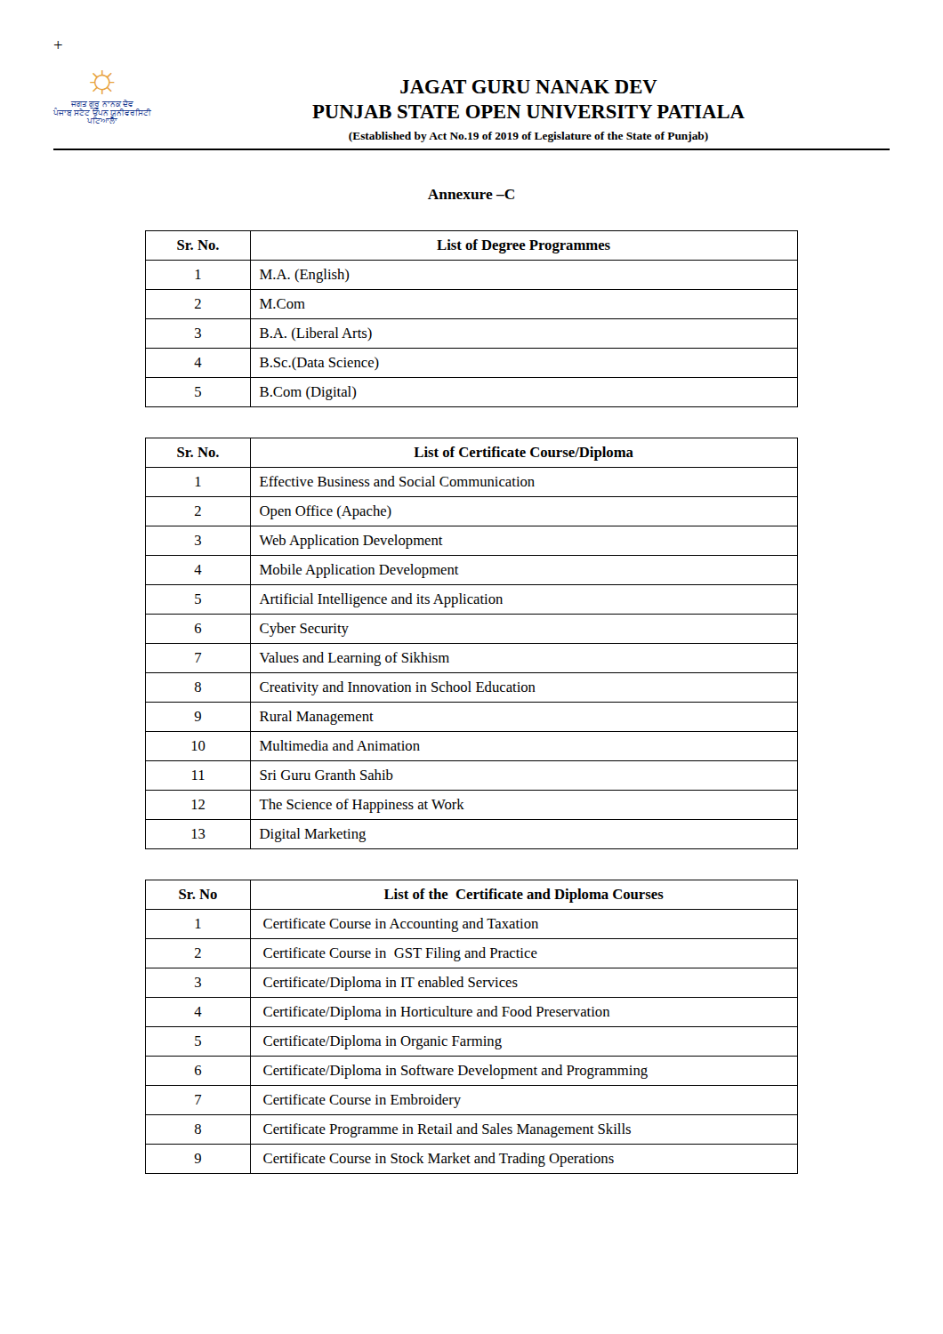+
☼ ਜਗਤ ਗੁਰੂ ਨਾਨਕ ਦੇਵ
ਪੰਜਾਬ ਸਟੇਟ ਓਪਨ ਯੂਨੀਵਰਸਿਟੀ
ਪਟਿਆਲਾ
JAGAT GURU NANAK DEV
PUNJAB STATE OPEN UNIVERSITY PATIALA
(Established by Act No.19 of 2019 of Legislature of the State of Punjab)
Annexure –C
| Sr. No. | List of Degree Programmes |
| --- | --- |
| 1 | M.A. (English) |
| 2 | M.Com |
| 3 | B.A. (Liberal Arts) |
| 4 | B.Sc.(Data Science) |
| 5 | B.Com (Digital) |
| Sr. No. | List of Certificate Course/Diploma |
| --- | --- |
| 1 | Effective Business and Social Communication |
| 2 | Open Office (Apache) |
| 3 | Web Application Development |
| 4 | Mobile Application Development |
| 5 | Artificial Intelligence and its Application |
| 6 | Cyber Security |
| 7 | Values and Learning of Sikhism |
| 8 | Creativity and Innovation in School Education |
| 9 | Rural Management |
| 10 | Multimedia and Animation |
| 11 | Sri Guru Granth Sahib |
| 12 | The Science of Happiness at Work |
| 13 | Digital Marketing |
| Sr. No | List of the Certificate and Diploma Courses |
| --- | --- |
| 1 | Certificate Course in Accounting and Taxation |
| 2 | Certificate Course in GST Filing and Practice |
| 3 | Certificate/Diploma in IT enabled Services |
| 4 | Certificate/Diploma in Horticulture and Food Preservation |
| 5 | Certificate/Diploma in Organic Farming |
| 6 | Certificate/Diploma in Software Development and Programming |
| 7 | Certificate Course in Embroidery |
| 8 | Certificate Programme in Retail and Sales Management Skills |
| 9 | Certificate Course in Stock Market and Trading Operations |